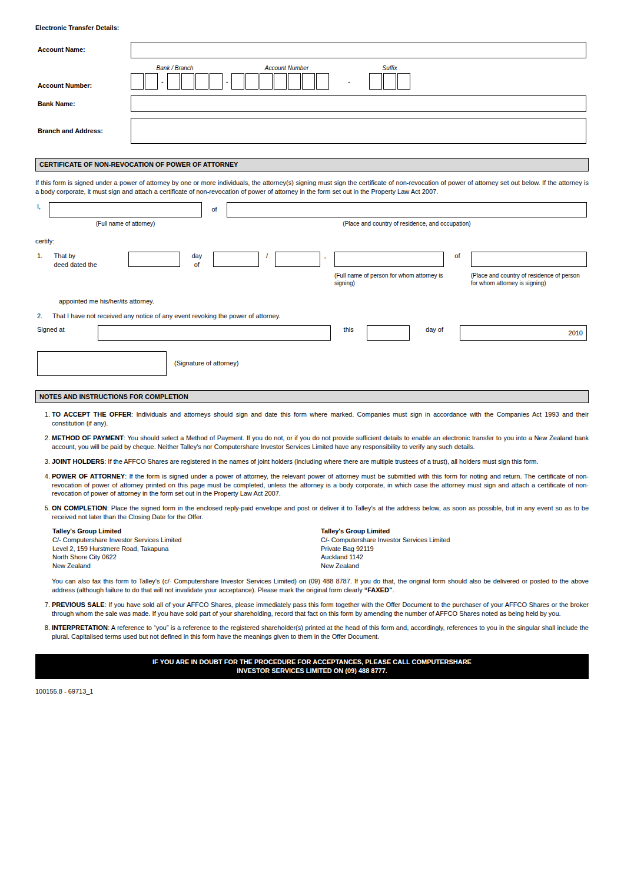Electronic Transfer Details:
| Account Name: | |
| Account Number: | Bank / Branch Account Number Suffix - - - |
| Bank Name: | |
| Branch and Address: | |
CERTIFICATE OF NON-REVOCATION OF POWER OF ATTORNEY
If this form is signed under a power of attorney by one or more individuals, the attorney(s) signing must sign the certificate of non-revocation of power of attorney set out below. If the attorney is a body corporate, it must sign and attach a certificate of non-revocation of power of attorney in the form set out in the Property Law Act 2007.
| I, | | of | |
| | (Full name of attorney) | | (Place and country of residence, and occupation) |
certify:
| 1. | That by deed dated the | | day of | | / | | , | | of | |
| | (Full name of person for whom attorney is signing) | | (Place and country of residence of person for whom attorney is signing) |
appointed me his/her/its attorney.
| 2. | That I have not received any notice of any event revoking the power of attorney. |
| Signed at | | this | | day of | 2010 |
| | (Signature of attorney) |
NOTES AND INSTRUCTIONS FOR COMPLETION
TO ACCEPT THE OFFER: Individuals and attorneys should sign and date this form where marked. Companies must sign in accordance with the Companies Act 1993 and their constitution (if any).
METHOD OF PAYMENT: You should select a Method of Payment. If you do not, or if you do not provide sufficient details to enable an electronic transfer to you into a New Zealand bank account, you will be paid by cheque. Neither Talley's nor Computershare Investor Services Limited have any responsibility to verify any such details.
JOINT HOLDERS: If the AFFCO Shares are registered in the names of joint holders (including where there are multiple trustees of a trust), all holders must sign this form.
POWER OF ATTORNEY: If the form is signed under a power of attorney, the relevant power of attorney must be submitted with this form for noting and return. The certificate of non-revocation of power of attorney printed on this page must be completed, unless the attorney is a body corporate, in which case the attorney must sign and attach a certificate of non-revocation of power of attorney in the form set out in the Property Law Act 2007.
ON COMPLETION: Place the signed form in the enclosed reply-paid envelope and post or deliver it to Talley's at the address below, as soon as possible, but in any event so as to be received not later than the Closing Date for the Offer.
| Talley's Group Limited C/- Computershare Investor Services Limited Level 2, 159 Hurstmere Road, Takapuna North Shore City 0622 New Zealand | Talley's Group Limited C/- Computershare Investor Services Limited Private Bag 92119 Auckland 1142 New Zealand |
You can also fax this form to Talley's (c/- Computershare Investor Services Limited) on (09) 488 8787. If you do that, the original form should also be delivered or posted to the above address (although failure to do that will not invalidate your acceptance). Please mark the original form clearly “FAXED”.
PREVIOUS SALE: If you have sold all of your AFFCO Shares, please immediately pass this form together with the Offer Document to the purchaser of your AFFCO Shares or the broker through whom the sale was made. If you have sold part of your shareholding, record that fact on this form by amending the number of AFFCO Shares noted as being held by you.
INTERPRETATION: A reference to “you” is a reference to the registered shareholder(s) printed at the head of this form and, accordingly, references to you in the singular shall include the plural. Capitalised terms used but not defined in this form have the meanings given to them in the Offer Document.
IF YOU ARE IN DOUBT FOR THE PROCEDURE FOR ACCEPTANCES, PLEASE CALL COMPUTERSHARE
INVESTOR SERVICES LIMITED ON (09) 488 8777.
100155.8 - 69713_1